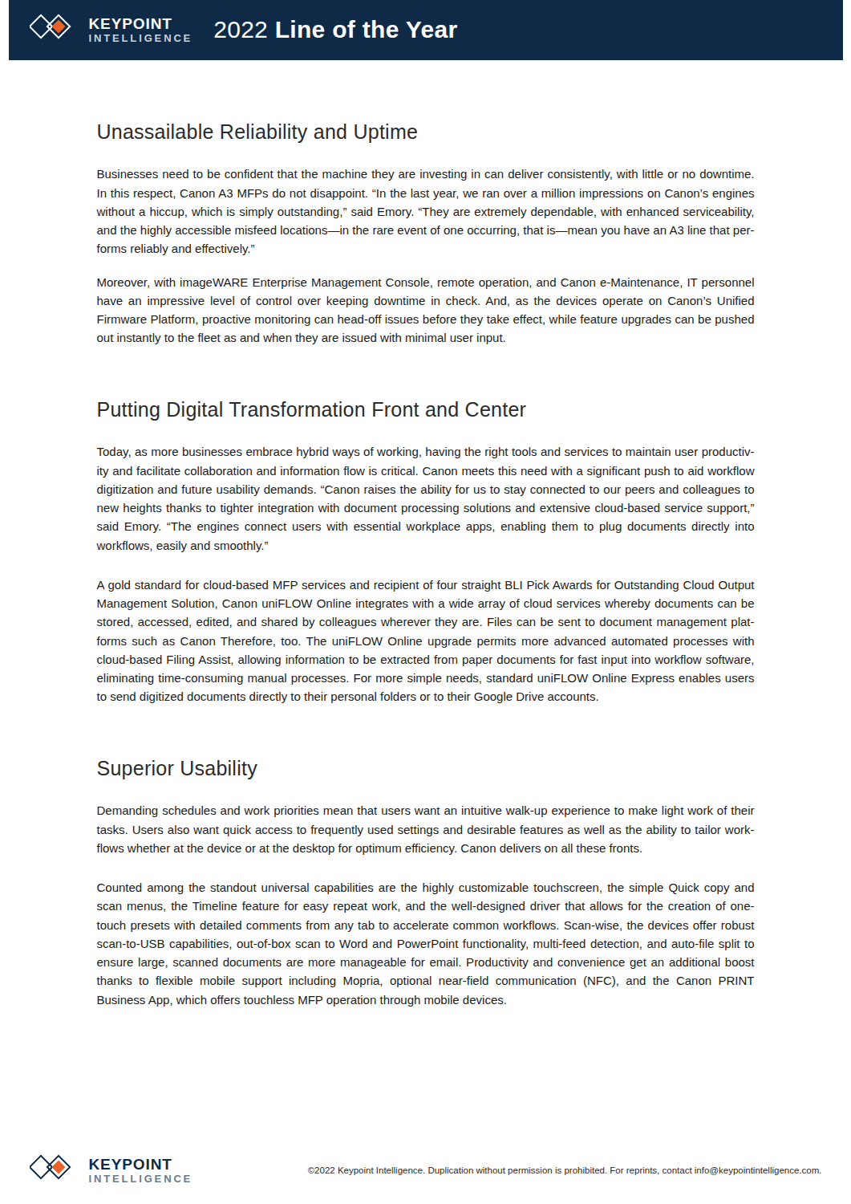KEYPOINT INTELLIGENCE
2022 Line of the Year
Unassailable Reliability and Uptime
Businesses need to be confident that the machine they are investing in can deliver consistently, with little or no downtime. In this respect, Canon A3 MFPs do not disappoint. “In the last year, we ran over a million impressions on Canon’s engines without a hiccup, which is simply outstanding,” said Emory. “They are extremely dependable, with enhanced serviceability, and the highly accessible misfeed locations—in the rare event of one occurring, that is—mean you have an A3 line that performs reliably and effectively.”
Moreover, with imageWARE Enterprise Management Console, remote operation, and Canon e-Maintenance, IT personnel have an impressive level of control over keeping downtime in check. And, as the devices operate on Canon’s Unified Firmware Platform, proactive monitoring can head-off issues before they take effect, while feature upgrades can be pushed out instantly to the fleet as and when they are issued with minimal user input.
Putting Digital Transformation Front and Center
Today, as more businesses embrace hybrid ways of working, having the right tools and services to maintain user productivity and facilitate collaboration and information flow is critical. Canon meets this need with a significant push to aid workflow digitization and future usability demands. “Canon raises the ability for us to stay connected to our peers and colleagues to new heights thanks to tighter integration with document processing solutions and extensive cloud-based service support,” said Emory. “The engines connect users with essential workplace apps, enabling them to plug documents directly into workflows, easily and smoothly.”
A gold standard for cloud-based MFP services and recipient of four straight BLI Pick Awards for Outstanding Cloud Output Management Solution, Canon uniFLOW Online integrates with a wide array of cloud services whereby documents can be stored, accessed, edited, and shared by colleagues wherever they are. Files can be sent to document management platforms such as Canon Therefore, too. The uniFLOW Online upgrade permits more advanced automated processes with cloud-based Filing Assist, allowing information to be extracted from paper documents for fast input into workflow software, eliminating time-consuming manual processes. For more simple needs, standard uniFLOW Online Express enables users to send digitized documents directly to their personal folders or to their Google Drive accounts.
Superior Usability
Demanding schedules and work priorities mean that users want an intuitive walk-up experience to make light work of their tasks. Users also want quick access to frequently used settings and desirable features as well as the ability to tailor workflows whether at the device or at the desktop for optimum efficiency. Canon delivers on all these fronts.
Counted among the standout universal capabilities are the highly customizable touchscreen, the simple Quick copy and scan menus, the Timeline feature for easy repeat work, and the well-designed driver that allows for the creation of one-touch presets with detailed comments from any tab to accelerate common workflows. Scan-wise, the devices offer robust scan-to-USB capabilities, out-of-box scan to Word and PowerPoint functionality, multi-feed detection, and auto-file split to ensure large, scanned documents are more manageable for email. Productivity and convenience get an additional boost thanks to flexible mobile support including Mopria, optional near-field communication (NFC), and the Canon PRINT Business App, which offers touchless MFP operation through mobile devices.
KEYPOINT INTELLIGENCE
©2022 Keypoint Intelligence. Duplication without permission is prohibited. For reprints, contact info@keypointintelligence.com.